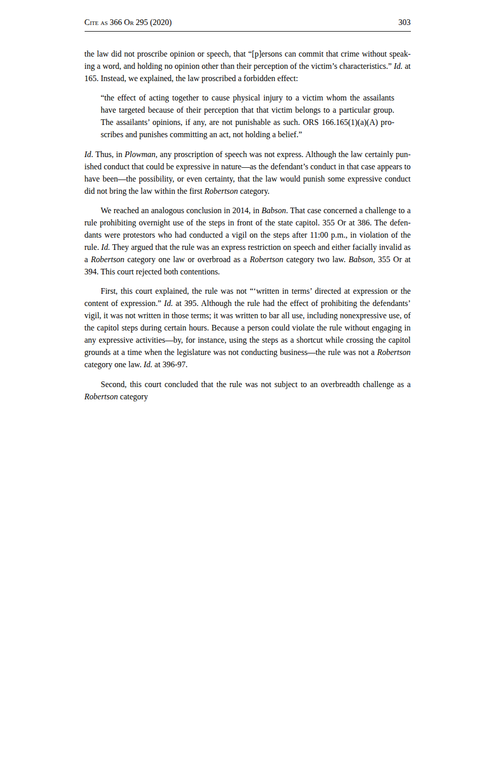Cite as 366 Or 295 (2020) 303
the law did not proscribe opinion or speech, that “[p]ersons can commit that crime without speaking a word, and holding no opinion other than their perception of the victim’s characteristics.” Id. at 165. Instead, we explained, the law proscribed a forbidden effect:
“the effect of acting together to cause physical injury to a victim whom the assailants have targeted because of their perception that that victim belongs to a particular group. The assailants’ opinions, if any, are not punishable as such. ORS 166.165(1)(a)(A) proscribes and punishes committing an act, not holding a belief.”
Id. Thus, in Plowman, any proscription of speech was not express. Although the law certainly punished conduct that could be expressive in nature—as the defendant’s conduct in that case appears to have been—the possibility, or even certainty, that the law would punish some expressive conduct did not bring the law within the first Robertson category.
We reached an analogous conclusion in 2014, in Babson. That case concerned a challenge to a rule prohibiting overnight use of the steps in front of the state capitol. 355 Or at 386. The defendants were protestors who had conducted a vigil on the steps after 11:00 p.m., in violation of the rule. Id. They argued that the rule was an express restriction on speech and either facially invalid as a Robertson category one law or overbroad as a Robertson category two law. Babson, 355 Or at 394. This court rejected both contentions.
First, this court explained, the rule was not “‘written in terms’ directed at expression or the content of expression.” Id. at 395. Although the rule had the effect of prohibiting the defendants’ vigil, it was not written in those terms; it was written to bar all use, including nonexpressive use, of the capitol steps during certain hours. Because a person could violate the rule without engaging in any expressive activities—by, for instance, using the steps as a shortcut while crossing the capitol grounds at a time when the legislature was not conducting business—the rule was not a Robertson category one law. Id. at 396-97.
Second, this court concluded that the rule was not subject to an overbreadth challenge as a Robertson category